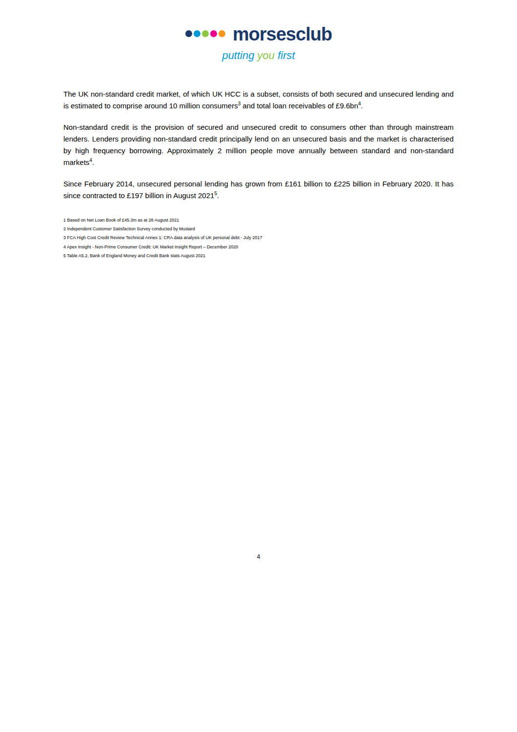morsesclub
putting you first
The UK non-standard credit market, of which UK HCC is a subset, consists of both secured and unsecured lending and is estimated to comprise around 10 million consumers3 and total loan receivables of £9.6bn4.
Non-standard credit is the provision of secured and unsecured credit to consumers other than through mainstream lenders. Lenders providing non-standard credit principally lend on an unsecured basis and the market is characterised by high frequency borrowing. Approximately 2 million people move annually between standard and non-standard markets4.
Since February 2014, unsecured personal lending has grown from £161 billion to £225 billion in February 2020. It has since contracted to £197 billion in August 20215.
1 Based on Net Loan Book of £45.3m as at 28 August 2021
2 Independent Customer Satisfaction Survey conducted by Mustard
3 FCA High Cost Credit Review Technical Annex 1: CRA data analysis of UK personal debt - July 2017
4 Apex Insight - Non-Prime Consumer Credit: UK Market Insight Report – December 2020
5 Table A5.2, Bank of England Money and Credit Bank stats August 2021
4